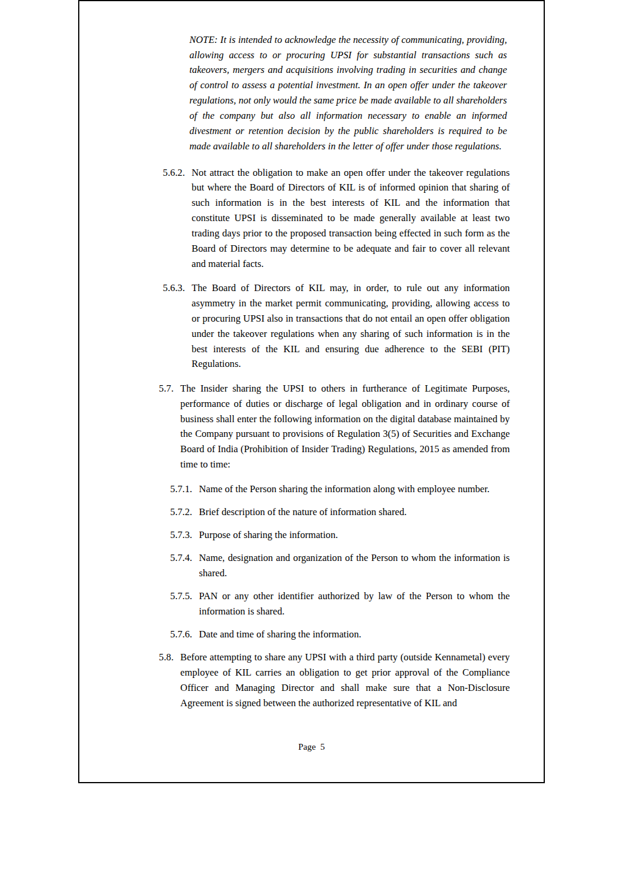NOTE: It is intended to acknowledge the necessity of communicating, providing, allowing access to or procuring UPSI for substantial transactions such as takeovers, mergers and acquisitions involving trading in securities and change of control to assess a potential investment. In an open offer under the takeover regulations, not only would the same price be made available to all shareholders of the company but also all information necessary to enable an informed divestment or retention decision by the public shareholders is required to be made available to all shareholders in the letter of offer under those regulations.
5.6.2.
Not attract the obligation to make an open offer under the takeover regulations but where the Board of Directors of KIL is of informed opinion that sharing of such information is in the best interests of KIL and the information that constitute UPSI is disseminated to be made generally available at least two trading days prior to the proposed transaction being effected in such form as the Board of Directors may determine to be adequate and fair to cover all relevant and material facts.
5.6.3.
The Board of Directors of KIL may, in order, to rule out any information asymmetry in the market permit communicating, providing, allowing access to or procuring UPSI also in transactions that do not entail an open offer obligation under the takeover regulations when any sharing of such information is in the best interests of the KIL and ensuring due adherence to the SEBI (PIT) Regulations.
5.7.
The Insider sharing the UPSI to others in furtherance of Legitimate Purposes, performance of duties or discharge of legal obligation and in ordinary course of business shall enter the following information on the digital database maintained by the Company pursuant to provisions of Regulation 3(5) of Securities and Exchange Board of India (Prohibition of Insider Trading) Regulations, 2015 as amended from time to time:
5.7.1.
Name of the Person sharing the information along with employee number.
5.7.2.
Brief description of the nature of information shared.
5.7.3.
Purpose of sharing the information.
5.7.4.
Name, designation and organization of the Person to whom the information is shared.
5.7.5.
PAN or any other identifier authorized by law of the Person to whom the information is shared.
5.7.6.
Date and time of sharing the information.
5.8.
Before attempting to share any UPSI with a third party (outside Kennametal) every employee of KIL carries an obligation to get prior approval of the Compliance Officer and Managing Director and shall make sure that a Non-Disclosure Agreement is signed between the authorized representative of KIL and
Page 5